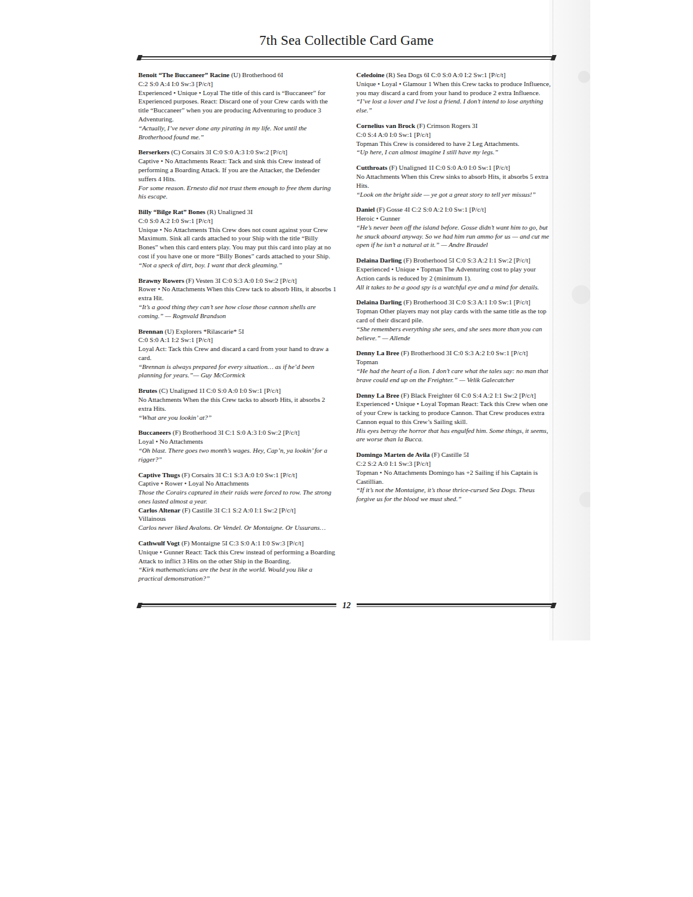7th Sea Collectible Card Game
Benoit “The Buccaneer” Racine (U) Brotherhood 6I
C:2 S:0 A:4 I:0 Sw:3 [P/c/t]
Experienced • Unique • Loyal The title of this card is “Buccaneer” for Experienced purposes. React: Discard one of your Crew cards with the title “Buccaneer” when you are producing Adventuring to produce 3 Adventuring.
“Actually, I’ve never done any pirating in my life. Not until the Brotherhood found me.”
Berserkers (C) Corsairs 3I C:0 S:0 A:3 I:0 Sw:2 [P/c/t]
Captive • No Attachments React: Tack and sink this Crew instead of performing a Boarding Attack. If you are the Attacker, the Defender suffers 4 Hits.
For some reason. Ernesto did not trust them enough to free them during his escape.
Billy “Bilge Rat” Bones (R) Unaligned 3I
C:0 S:0 A:2 I:0 Sw:1 [P/c/t]
Unique • No Attachments This Crew does not count against your Crew Maximum. Sink all cards attached to your Ship with the title “Billy Bones” when this card enters play. You may put this card into play at no cost if you have one or more “Billy Bones” cards attached to your Ship.
“Not a speck of dirt, boy. I want that deck gleaming.”
Brawny Rowers (F) Vesten 3I C:0 S:3 A:0 I:0 Sw:2 [P/c/t]
Rower • No Attachments When this Crew tack to absorb Hits, it absorbs 1 extra Hit.
“It’s a good thing they can’t see how close those cannon shells are coming.” — Rognvald Brandson
Brennan (U) Explorers *Rilascarie* 5I
C:0 S:0 A:1 I:2 Sw:1 [P/c/t]
Loyal Act: Tack this Crew and discard a card from your hand to draw a card.
“Brennan is always prepared for every situation… as if he’d been planning for years.”— Guy McCormick
Brutes (C) Unaligned 1I C:0 S:0 A:0 I:0 Sw:1 [P/c/t]
No Attachments When the this Crew tacks to absorb Hits, it absorbs 2 extra Hits.
“What are you lookin’ at?”
Buccaneers (F) Brotherhood 3I C:1 S:0 A:3 I:0 Sw:2 [P/c/t]
Loyal • No Attachments
“Oh blast. There goes two month’s wages. Hey, Cap’n, ya lookin’ for a rigger?”
Captive Thugs (F) Corsairs 3I C:1 S:3 A:0 I:0 Sw:1 [P/c/t]
Captive • Rower • Loyal No Attachments
Those the Corairs captured in their raids were forced to row. The strong ones lasted almost a year.
Carlos Altenar (F) Castille 3I C:1 S:2 A:0 I:1 Sw:2 [P/c/t]
Villainous
Carlos never liked Avalons. Or Vendel. Or Montaigne. Or Ussurans…
Cathwulf Vogt (F) Montaigne 5I C:3 S:0 A:1 I:0 Sw:3 [P/c/t]
Unique • Gunner React: Tack this Crew instead of performing a Boarding Attack to inflict 3 Hits on the other Ship in the Boarding.
“Kirk mathematicians are the best in the world. Would you like a practical demonstration?”
Celedoine (R) Sea Dogs 6I C:0 S:0 A:0 I:2 Sw:1 [P/c/t]
Unique • Loyal • Glamour 1 When this Crew tacks to produce Influence, you may discard a card from your hand to produce 2 extra Influence.
“I’ve lost a lover and I’ve lost a friend. I don’t intend to lose anything else.”
Cornelius van Brock (F) Crimson Rogers 3I
C:0 S:4 A:0 I:0 Sw:1 [P/c/t]
Topman This Crew is considered to have 2 Leg Attachments.
“Up here, I can almost imagine I still have my legs.”
Cutthroats (F) Unaligned 1I C:0 S:0 A:0 I:0 Sw:1 [P/c/t]
No Attachments When this Crew sinks to absorb Hits, it absorbs 5 extra Hits.
“Look on the bright side — ye got a great story to tell yer missus!”
Daniel (F) Gosse 4I C:2 S:0 A:2 I:0 Sw:1 [P/c/t]
Heroic • Gunner
“He’s never been off the island before. Gosse didn’t want him to go, but he snuck aboard anyway. So we had him run ammo for us — and cut me open if he isn’t a natural at it.” — Andre Braudel
Delaina Darling (F) Brotherhood 5I C:0 S:3 A:2 I:1 Sw:2 [P/c/t]
Experienced • Unique • Topman The Adventuring cost to play your Action cards is reduced by 2 (minimum 1).
All it takes to be a good spy is a watchful eye and a mind for details.
Delaina Darling (F) Brotherhood 3I C:0 S:3 A:1 I:0 Sw:1 [P/c/t]
Topman Other players may not play cards with the same title as the top card of their discard pile.
“She remembers everything she sees, and she sees more than you can believe.” — Allende
Denny La Bree (F) Brotherhood 3I C:0 S:3 A:2 I:0 Sw:1 [P/c/t]
Topman
“He had the heart of a lion. I don’t care what the tales say: no man that brave could end up on the Freighter.” — Velik Galecatcher
Denny La Bree (F) Black Freighter 6I C:0 S:4 A:2 I:1 Sw:2 [P/c/t]
Experienced • Unique • Loyal Topman React: Tack this Crew when one of your Crew is tacking to produce Cannon. That Crew produces extra Cannon equal to this Crew’s Sailing skill.
His eyes betray the horror that has engulfed him. Some things, it seems, are worse than la Bucca.
Domingo Marten de Avila (F) Castille 5I
C:2 S:2 A:0 I:1 Sw:3 [P/c/t]
Topman • No Attachments Domingo has +2 Sailing if his Captain is Castillian.
“If it’s not the Montaigne, it’s those thrice-cursed Sea Dogs. Theus forgive us for the blood we must shed.”
12